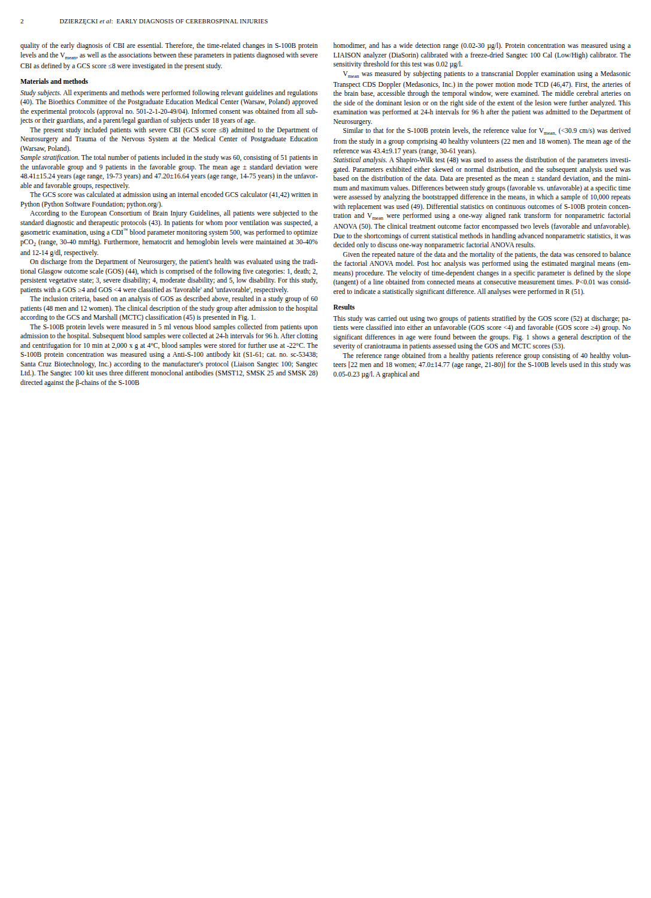2 DZIERZĘCKI et al: EARLY DIAGNOSIS OF CEREBROSPINAL INJURIES
quality of the early diagnosis of CBI are essential. Therefore, the time-related changes in S-100B protein levels and the Vmean, as well as the associations between these parameters in patients diagnosed with severe CBI as defined by a GCS score ≤8 were investigated in the present study.
Materials and methods
Study subjects. All experiments and methods were performed following relevant guidelines and regulations (40). The Bioethics Committee of the Postgraduate Education Medical Center (Warsaw, Poland) approved the experimental protocols (approval no. 501-2-1-20-49/04). Informed consent was obtained from all subjects or their guardians, and a parent/legal guardian of subjects under 18 years of age.
The present study included patients with severe CBI (GCS score ≤8) admitted to the Department of Neurosurgery and Trauma of the Nervous System at the Medical Center of Postgraduate Education (Warsaw, Poland).
Sample stratification. The total number of patients included in the study was 60, consisting of 51 patients in the unfavorable group and 9 patients in the favorable group. The mean age ± standard deviation were 48.41±15.24 years (age range, 19-73 years) and 47.20±16.64 years (age range, 14-75 years) in the unfavorable and favorable groups, respectively.
The GCS score was calculated at admission using an internal encoded GCS calculator (41,42) written in Python (Python Software Foundation; python.org/).
According to the European Consortium of Brain Injury Guidelines, all patients were subjected to the standard diagnostic and therapeutic protocols (43). In patients for whom poor ventilation was suspected, a gasometric examination, using a CDI™ blood parameter monitoring system 500, was performed to optimize pCO2 (range, 30-40 mmHg). Furthermore, hematocrit and hemoglobin levels were maintained at 30-40% and 12-14 g/dl, respectively.
On discharge from the Department of Neurosurgery, the patient's health was evaluated using the traditional Glasgow outcome scale (GOS) (44), which is comprised of the following five categories: 1, death; 2, persistent vegetative state; 3, severe disability; 4, moderate disability; and 5, low disability. For this study, patients with a GOS ≥4 and GOS <4 were classified as 'favorable' and 'unfavorable', respectively.
The inclusion criteria, based on an analysis of GOS as described above, resulted in a study group of 60 patients (48 men and 12 women). The clinical description of the study group after admission to the hospital according to the GCS and Marshall (MCTC) classification (45) is presented in Fig. 1.
The S-100B protein levels were measured in 5 ml venous blood samples collected from patients upon admission to the hospital. Subsequent blood samples were collected at 24-h intervals for 96 h. After clotting and centrifugation for 10 min at 2,000 x g at 4°C, blood samples were stored for further use at -22°C. The S-100B protein concentration was measured using a Anti-S-100 antibody kit (S1-61; cat. no. sc-53438; Santa Cruz Biotechnology, Inc.) according to the manufacturer's protocol (Liaison Sangtec 100; Sangtec Ltd.). The Sangtec 100 kit uses three different monoclonal antibodies (SMST12, SMSK 25 and SMSK 28) directed against the β-chains of the S-100B
homodimer, and has a wide detection range (0.02-30 µg/l). Protein concentration was measured using a LIAISON analyzer (DiaSorin) calibrated with a freeze-dried Sangtec 100 Cal (Low/High) calibrator. The sensitivity threshold for this test was 0.02 µg/l.
Vmean was measured by subjecting patients to a transcranial Doppler examination using a Medasonic Transpect CDS Doppler (Medasonics, Inc.) in the power motion mode TCD (46,47). First, the arteries of the brain base, accessible through the temporal window, were examined. The middle cerebral arteries on the side of the dominant lesion or on the right side of the extent of the lesion were further analyzed. This examination was performed at 24-h intervals for 96 h after the patient was admitted to the Department of Neurosurgery.
Similar to that for the S-100B protein levels, the reference value for Vmean, (<30.9 cm/s) was derived from the study in a group comprising 40 healthy volunteers (22 men and 18 women). The mean age of the reference was 43.4±9.17 years (range, 30-61 years).
Statistical analysis. A Shapiro-Wilk test (48) was used to assess the distribution of the parameters investigated. Parameters exhibited either skewed or normal distribution, and the subsequent analysis used was based on the distribution of the data. Data are presented as the mean ± standard deviation, and the minimum and maximum values. Differences between study groups (favorable vs. unfavorable) at a specific time were assessed by analyzing the bootstrapped difference in the means, in which a sample of 10,000 repeats with replacement was used (49). Differential statistics on continuous outcomes of S-100B protein concentration and Vmean were performed using a one-way aligned rank transform for nonparametric factorial ANOVA (50). The clinical treatment outcome factor encompassed two levels (favorable and unfavorable). Due to the shortcomings of current statistical methods in handling advanced nonparametric statistics, it was decided only to discuss one-way nonparametric factorial ANOVA results.
Given the repeated nature of the data and the mortality of the patients, the data was censored to balance the factorial ANOVA model. Post hoc analysis was performed using the estimated marginal means (emmeans) procedure. The velocity of time-dependent changes in a specific parameter is defined by the slope (tangent) of a line obtained from connected means at consecutive measurement times. P<0.01 was considered to indicate a statistically significant difference. All analyses were performed in R (51).
Results
This study was carried out using two groups of patients stratified by the GOS score (52) at discharge; patients were classified into either an unfavorable (GOS score <4) and favorable (GOS score ≥4) group. No significant differences in age were found between the groups. Fig. 1 shows a general description of the severity of craniotrauma in patients assessed using the GOS and MCTC scores (53).
The reference range obtained from a healthy patients reference group consisting of 40 healthy volunteers [22 men and 18 women; 47.0±14.77 (age range, 21-80)] for the S-100B levels used in this study was 0.05-0.23 µg/l. A graphical and